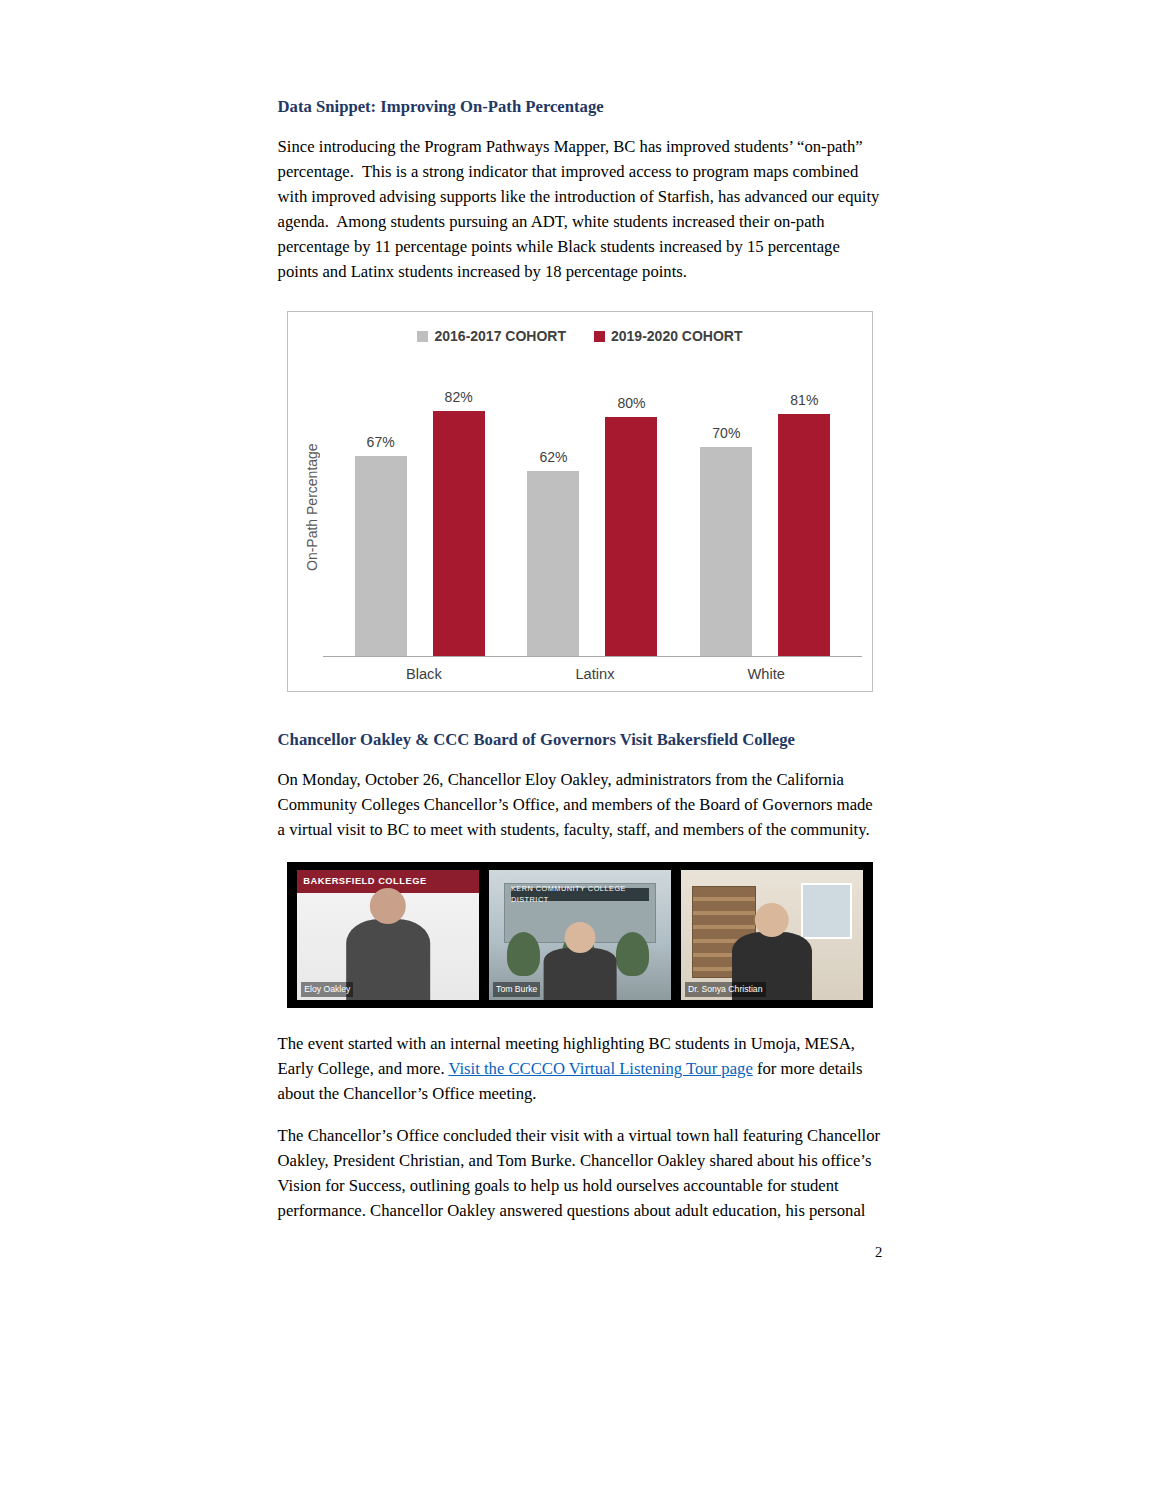Data Snippet: Improving On-Path Percentage
Since introducing the Program Pathways Mapper, BC has improved students’ “on-path” percentage. This is a strong indicator that improved access to program maps combined with improved advising supports like the introduction of Starfish, has advanced our equity agenda. Among students pursuing an ADT, white students increased their on-path percentage by 11 percentage points while Black students increased by 15 percentage points and Latinx students increased by 18 percentage points.
2016-2017 COHORT 2019-2020 COHORT
On-Path Percentage
67%
82%
62%
80%
70%
81%
Black Latinx White
Chancellor Oakley & CCC Board of Governors Visit Bakersfield College
On Monday, October 26, Chancellor Eloy Oakley, administrators from the California Community Colleges Chancellor’s Office, and members of the Board of Governors made a virtual visit to BC to meet with students, faculty, staff, and members of the community.
BAKERSFIELD COLLEGE
Eloy Oakley
KERN COMMUNITY COLLEGE DISTRICT
Tom Burke
Dr. Sonya Christian
The event started with an internal meeting highlighting BC students in Umoja, MESA, Early College, and more. Visit the CCCCO Virtual Listening Tour page for more details about the Chancellor’s Office meeting.
The Chancellor’s Office concluded their visit with a virtual town hall featuring Chancellor Oakley, President Christian, and Tom Burke. Chancellor Oakley shared about his office’s Vision for Success, outlining goals to help us hold ourselves accountable for student performance. Chancellor Oakley answered questions about adult education, his personal
2